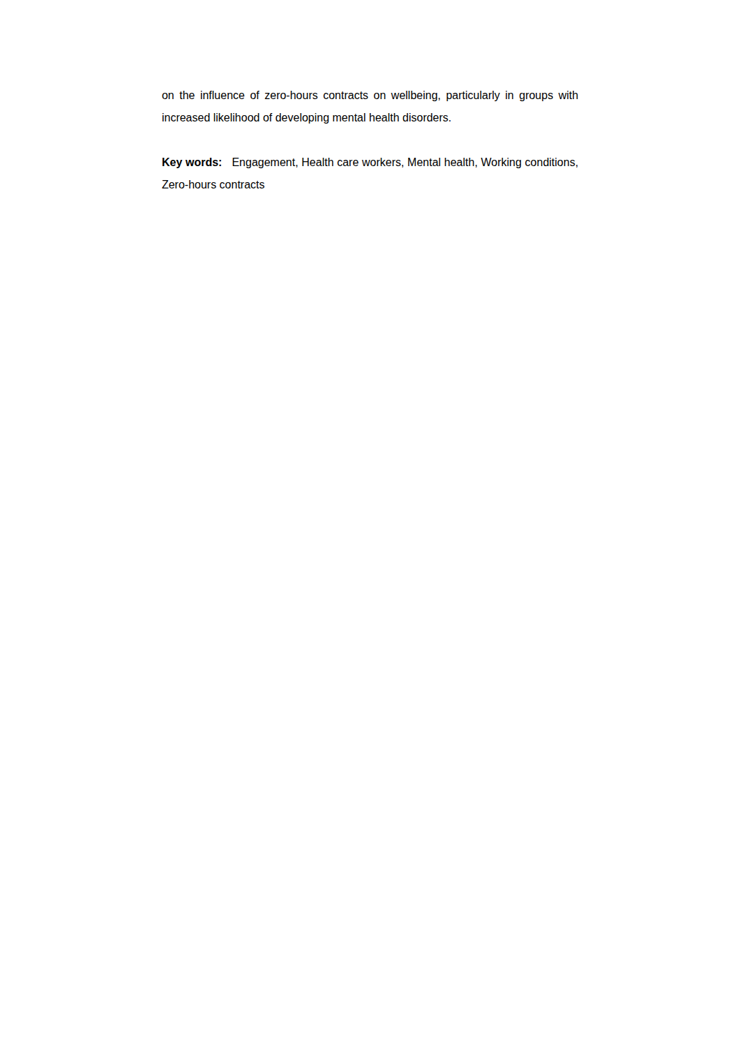on the influence of zero-hours contracts on wellbeing, particularly in groups with increased likelihood of developing mental health disorders.
Key words: Engagement, Health care workers, Mental health, Working conditions, Zero-hours contracts